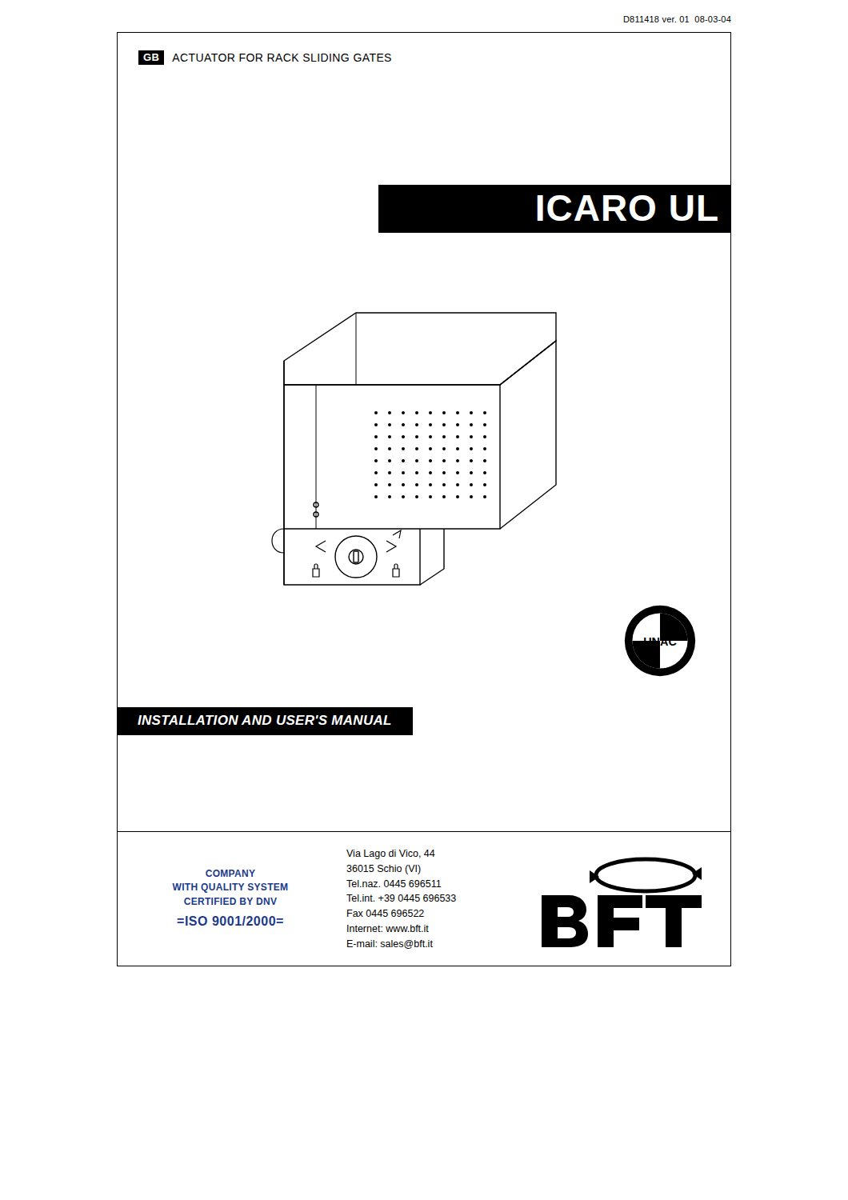D811418 ver. 01 08-03-04
GB ACTUATOR FOR RACK SLIDING GATES
ICARO UL
UNAC
INSTALLATION AND USER'S MANUAL
COMPANY
WITH QUALITY SYSTEM
CERTIFIED BY DNV
=ISO 9001/2000=
Via Lago di Vico, 44
36015 Schio (VI)
Tel.naz. 0445 696511
Tel.int. +39 0445 696533
Fax 0445 696522
Internet: www.bft.it
E-mail: sales@bft.it